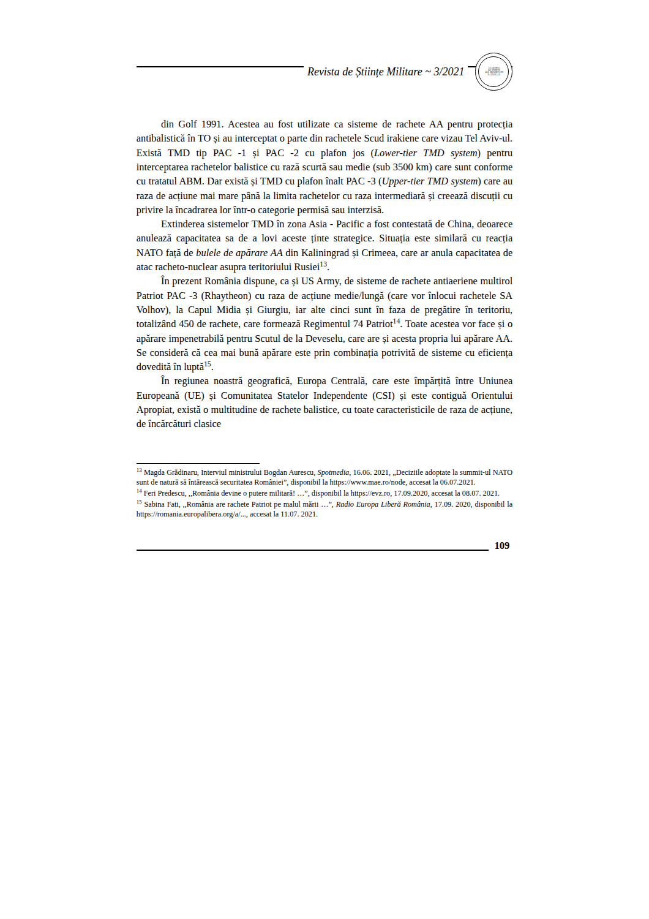Revista de Științe Militare ~ 3/2021
ACADEMIA
DE ȘTIINȚE
ALE SECURITĂȚII
NAȚIONALE
din Golf 1991. Acestea au fost utilizate ca sisteme de rachete AA pentru protecția antibalistică în TO și au interceptat o parte din rachetele Scud irakiene care vizau Tel Aviv-ul. Există TMD tip PAC -1 și PAC -2 cu plafon jos (Lower-tier TMD system) pentru interceptarea rachetelor balistice cu rază scurtă sau medie (sub 3500 km) care sunt conforme cu tratatul ABM. Dar există și TMD cu plafon înalt PAC -3 (Upper-tier TMD system) care au raza de acțiune mai mare până la limita rachetelor cu raza intermediară și creează discuții cu privire la încadrarea lor într-o categorie permisă sau interzisă.
Extinderea sistemelor TMD în zona Asia - Pacific a fost contestată de China, deoarece anulează capacitatea sa de a lovi aceste ținte strategice. Situația este similară cu reacția NATO față de bulele de apărare AA din Kaliningrad și Crimeea, care ar anula capacitatea de atac racheto-nuclear asupra teritoriului Rusiei13.
În prezent România dispune, ca și US Army, de sisteme de rachete antiaeriene multirol Patriot PAC -3 (Rhaytheon) cu raza de acțiune medie/lungă (care vor înlocui rachetele SA Volhov), la Capul Midia și Giurgiu, iar alte cinci sunt în faza de pregătire în teritoriu, totalizând 450 de rachete, care formează Regimentul 74 Patriot14. Toate acestea vor face și o apărare impenetrabilă pentru Scutul de la Deveselu, care are și acesta propria lui apărare AA. Se consideră că cea mai bună apărare este prin combinația potrivită de sisteme cu eficiența dovedită în luptă15.
În regiunea noastră geografică, Europa Centrală, care este împărțită între Uniunea Europeană (UE) și Comunitatea Statelor Independente (CSI) și este contiguă Orientului Apropiat, există o multitudine de rachete balistice, cu toate caracteristicile de raza de acțiune, de încărcături clasice
13 Magda Grădinaru, Interviul ministrului Bogdan Aurescu, Spotmedia, 16.06. 2021, „Deciziile adoptate la summit-ul NATO sunt de natură să întărească securitatea României”, disponibil la https://www.mae.ro/node, accesat la 06.07.2021.
14 Feri Predescu, ,,România devine o putere militară! …”, disponibil la https://evz.ro, 17.09.2020, accesat la 08.07. 2021.
15 Sabina Fati, ,,România are rachete Patriot pe malul mării …”, Radio Europa Liberă România, 17.09. 2020, disponibil la https://romania.europalibera.org/a/..., accesat la 11.07. 2021.
109